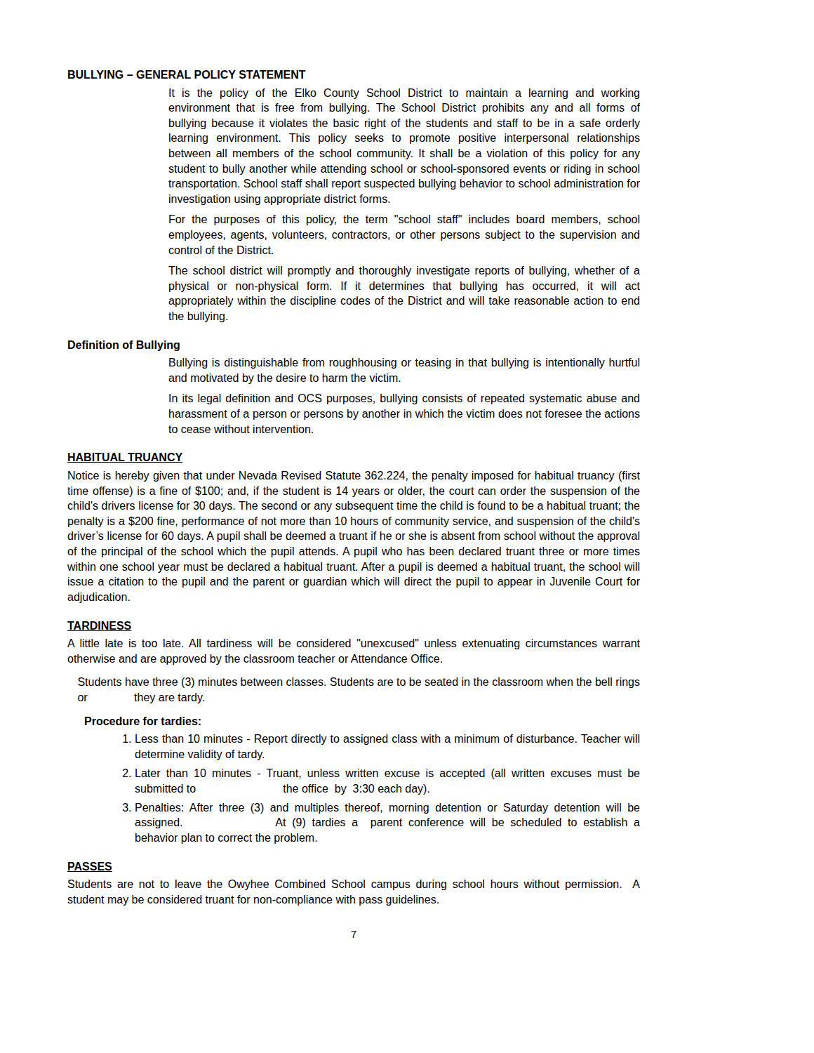BULLYING – GENERAL POLICY STATEMENT
It is the policy of the Elko County School District to maintain a learning and working environment that is free from bullying. The School District prohibits any and all forms of bullying because it violates the basic right of the students and staff to be in a safe orderly learning environment. This policy seeks to promote positive interpersonal relationships between all members of the school community. It shall be a violation of this policy for any student to bully another while attending school or school-sponsored events or riding in school transportation. School staff shall report suspected bullying behavior to school administration for investigation using appropriate district forms.
For the purposes of this policy, the term "school staff" includes board members, school employees, agents, volunteers, contractors, or other persons subject to the supervision and control of the District.
The school district will promptly and thoroughly investigate reports of bullying, whether of a physical or non-physical form. If it determines that bullying has occurred, it will act appropriately within the discipline codes of the District and will take reasonable action to end the bullying.
Definition of Bullying
Bullying is distinguishable from roughhousing or teasing in that bullying is intentionally hurtful and motivated by the desire to harm the victim.
In its legal definition and OCS purposes, bullying consists of repeated systematic abuse and harassment of a person or persons by another in which the victim does not foresee the actions to cease without intervention.
HABITUAL TRUANCY
Notice is hereby given that under Nevada Revised Statute 362.224, the penalty imposed for habitual truancy (first time offense) is a fine of $100; and, if the student is 14 years or older, the court can order the suspension of the child's drivers license for 30 days. The second or any subsequent time the child is found to be a habitual truant; the penalty is a $200 fine, performance of not more than 10 hours of community service, and suspension of the child's driver’s license for 60 days. A pupil shall be deemed a truant if he or she is absent from school without the approval of the principal of the school which the pupil attends. A pupil who has been declared truant three or more times within one school year must be declared a habitual truant. After a pupil is deemed a habitual truant, the school will issue a citation to the pupil and the parent or guardian which will direct the pupil to appear in Juvenile Court for adjudication.
TARDINESS
A little late is too late. All tardiness will be considered "unexcused" unless extenuating circumstances warrant otherwise and are approved by the classroom teacher or Attendance Office.
Students have three (3) minutes between classes. Students are to be seated in the classroom when the bell rings or they are tardy.
Procedure for tardies:
Less than 10 minutes - Report directly to assigned class with a minimum of disturbance. Teacher will determine validity of tardy.
Later than 10 minutes - Truant, unless written excuse is accepted (all written excuses must be submitted to the office by 3:30 each day).
Penalties: After three (3) and multiples thereof, morning detention or Saturday detention will be assigned. At (9) tardies a parent conference will be scheduled to establish a behavior plan to correct the problem.
PASSES
Students are not to leave the Owyhee Combined School campus during school hours without permission. A student may be considered truant for non-compliance with pass guidelines.
7